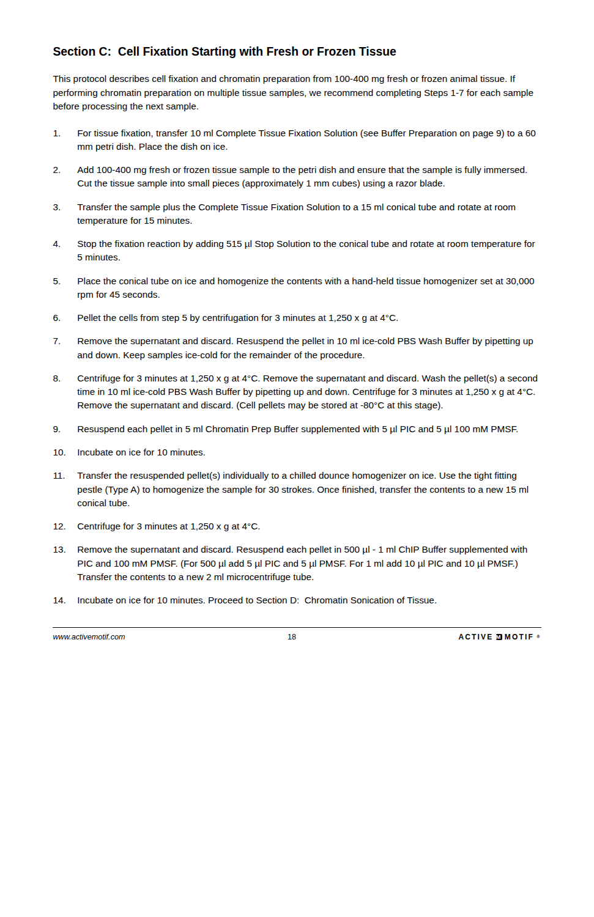Section C: Cell Fixation Starting with Fresh or Frozen Tissue
This protocol describes cell fixation and chromatin preparation from 100-400 mg fresh or frozen animal tissue. If performing chromatin preparation on multiple tissue samples, we recommend completing Steps 1-7 for each sample before processing the next sample.
For tissue fixation, transfer 10 ml Complete Tissue Fixation Solution (see Buffer Preparation on page 9) to a 60 mm petri dish. Place the dish on ice.
Add 100-400 mg fresh or frozen tissue sample to the petri dish and ensure that the sample is fully immersed. Cut the tissue sample into small pieces (approximately 1 mm cubes) using a razor blade.
Transfer the sample plus the Complete Tissue Fixation Solution to a 15 ml conical tube and rotate at room temperature for 15 minutes.
Stop the fixation reaction by adding 515 µl Stop Solution to the conical tube and rotate at room temperature for 5 minutes.
Place the conical tube on ice and homogenize the contents with a hand-held tissue homogenizer set at 30,000 rpm for 45 seconds.
Pellet the cells from step 5 by centrifugation for 3 minutes at 1,250 x g at 4°C.
Remove the supernatant and discard. Resuspend the pellet in 10 ml ice-cold PBS Wash Buffer by pipetting up and down. Keep samples ice-cold for the remainder of the procedure.
Centrifuge for 3 minutes at 1,250 x g at 4°C. Remove the supernatant and discard. Wash the pellet(s) a second time in 10 ml ice-cold PBS Wash Buffer by pipetting up and down. Centrifuge for 3 minutes at 1,250 x g at 4°C. Remove the supernatant and discard. (Cell pellets may be stored at -80°C at this stage).
Resuspend each pellet in 5 ml Chromatin Prep Buffer supplemented with 5 µl PIC and 5 µl 100 mM PMSF.
Incubate on ice for 10 minutes.
Transfer the resuspended pellet(s) individually to a chilled dounce homogenizer on ice. Use the tight fitting pestle (Type A) to homogenize the sample for 30 strokes. Once finished, transfer the contents to a new 15 ml conical tube.
Centrifuge for 3 minutes at 1,250 x g at 4°C.
Remove the supernatant and discard. Resuspend each pellet in 500 µl - 1 ml ChIP Buffer supplemented with PIC and 100 mM PMSF. (For 500 µl add 5 µl PIC and 5 µl PMSF. For 1 ml add 10 µl PIC and 10 µl PMSF.) Transfer the contents to a new 2 ml microcentrifuge tube.
Incubate on ice for 10 minutes. Proceed to Section D: Chromatin Sonication of Tissue.
www.activemotif.com 18 ACTIVEMMOTIF®